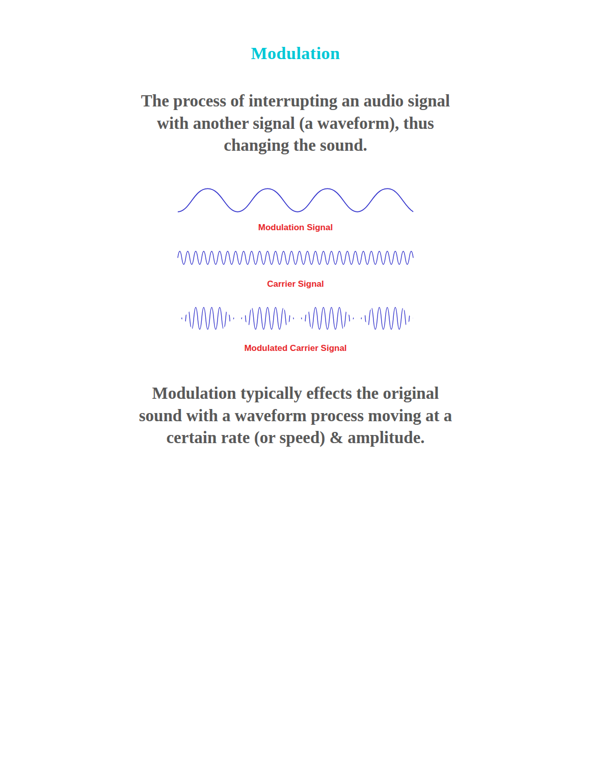Modulation
The process of interrupting an audio signal with another signal (a waveform), thus changing the sound.
Modulation Signal
Carrier Signal
Modulated Carrier Signal
Modulation typically effects the original sound with a waveform process moving at a certain rate (or speed) & amplitude.